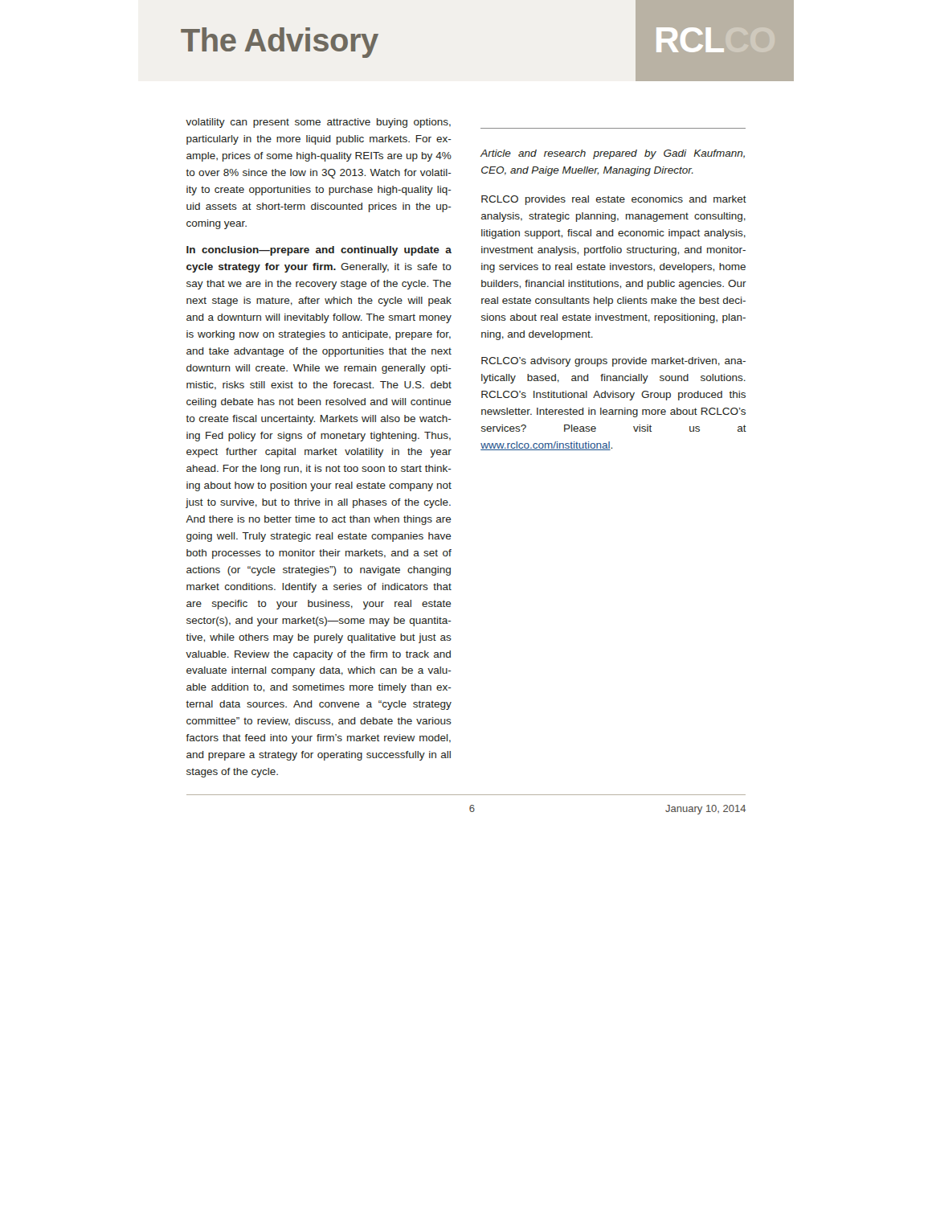The Advisory
RCL CO
volatility can present some attractive buying options, particularly in the more liquid public markets. For example, prices of some high-quality REITs are up by 4% to over 8% since the low in 3Q 2013. Watch for volatility to create opportunities to purchase high-quality liquid assets at short-term discounted prices in the upcoming year.
In conclusion—prepare and continually update a cycle strategy for your firm. Generally, it is safe to say that we are in the recovery stage of the cycle. The next stage is mature, after which the cycle will peak and a downturn will inevitably follow. The smart money is working now on strategies to anticipate, prepare for, and take advantage of the opportunities that the next downturn will create. While we remain generally optimistic, risks still exist to the forecast. The U.S. debt ceiling debate has not been resolved and will continue to create fiscal uncertainty. Markets will also be watching Fed policy for signs of monetary tightening. Thus, expect further capital market volatility in the year ahead. For the long run, it is not too soon to start thinking about how to position your real estate company not just to survive, but to thrive in all phases of the cycle. And there is no better time to act than when things are going well. Truly strategic real estate companies have both processes to monitor their markets, and a set of actions (or “cycle strategies”) to navigate changing market conditions. Identify a series of indicators that are specific to your business, your real estate sector(s), and your market(s)—some may be quantitative, while others may be purely qualitative but just as valuable. Review the capacity of the firm to track and evaluate internal company data, which can be a valuable addition to, and sometimes more timely than external data sources. And convene a “cycle strategy committee” to review, discuss, and debate the various factors that feed into your firm’s market review model, and prepare a strategy for operating successfully in all stages of the cycle.
Article and research prepared by Gadi Kaufmann, CEO, and Paige Mueller, Managing Director.
RCLCO provides real estate economics and market analysis, strategic planning, management consulting, litigation support, fiscal and economic impact analysis, investment analysis, portfolio structuring, and monitoring services to real estate investors, developers, home builders, financial institutions, and public agencies. Our real estate consultants help clients make the best decisions about real estate investment, repositioning, planning, and development.
RCLCO’s advisory groups provide market-driven, analytically based, and financially sound solutions. RCLCO’s Institutional Advisory Group produced this newsletter. Interested in learning more about RCLCO’s services? Please visit us at www.rclco.com/institutional.
6
January 10, 2014